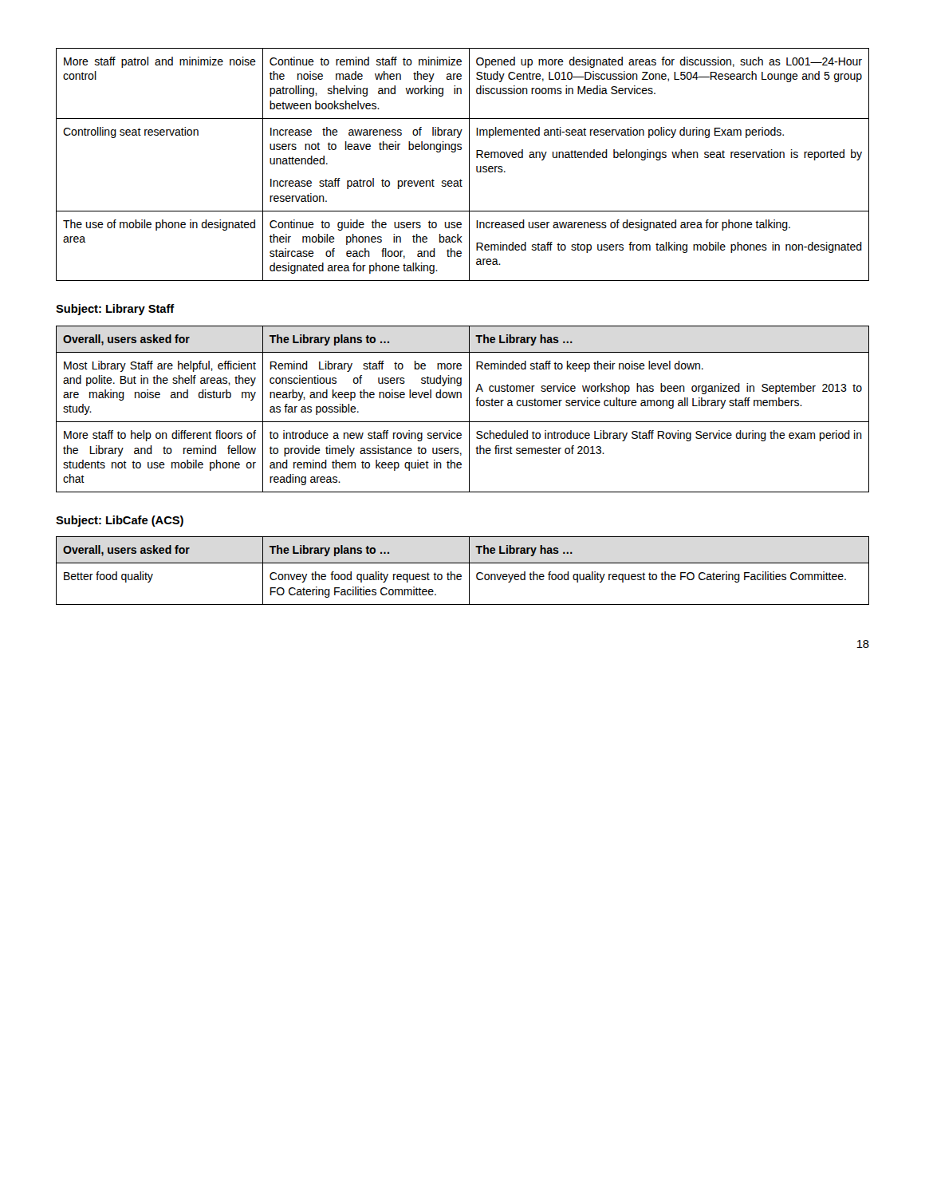| More staff patrol and minimize noise control | Continue to remind staff to minimize the noise made when they are patrolling, shelving and working in between bookshelves. | Opened up more designated areas for discussion, such as L001—24-Hour Study Centre, L010—Discussion Zone, L504—Research Lounge and 5 group discussion rooms in Media Services. |
| Controlling seat reservation | Increase the awareness of library users not to leave their belongings unattended. Increase staff patrol to prevent seat reservation. | Implemented anti-seat reservation policy during Exam periods. Removed any unattended belongings when seat reservation is reported by users. |
| The use of mobile phone in designated area | Continue to guide the users to use their mobile phones in the back staircase of each floor, and the designated area for phone talking. | Increased user awareness of designated area for phone talking. Reminded staff to stop users from talking mobile phones in non-designated area. |
Subject: Library Staff
| Overall, users asked for | The Library plans to … | The Library has … |
| --- | --- | --- |
| Most Library Staff are helpful, efficient and polite. But in the shelf areas, they are making noise and disturb my study. | Remind Library staff to be more conscientious of users studying nearby, and keep the noise level down as far as possible. | Reminded staff to keep their noise level down. A customer service workshop has been organized in September 2013 to foster a customer service culture among all Library staff members. |
| More staff to help on different floors of the Library and to remind fellow students not to use mobile phone or chat | to introduce a new staff roving service to provide timely assistance to users, and remind them to keep quiet in the reading areas. | Scheduled to introduce Library Staff Roving Service during the exam period in the first semester of 2013. |
Subject: LibCafe (ACS)
| Overall, users asked for | The Library plans to … | The Library has … |
| --- | --- | --- |
| Better food quality | Convey the food quality request to the FO Catering Facilities Committee. | Conveyed the food quality request to the FO Catering Facilities Committee. |
18